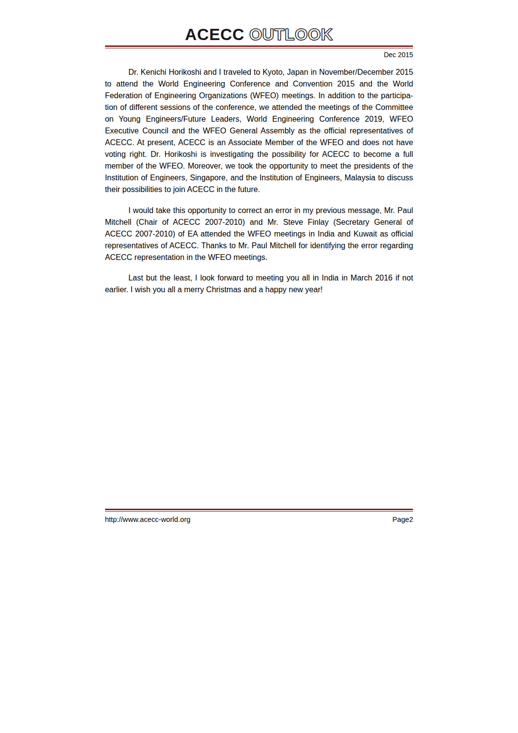ACECC OUTLOOK
Dec 2015
Dr. Kenichi Horikoshi and I traveled to Kyoto, Japan in November/December 2015 to attend the World Engineering Conference and Convention 2015 and the World Federation of Engineering Organizations (WFEO) meetings. In addition to the participation of different sessions of the conference, we attended the meetings of the Committee on Young Engineers/Future Leaders, World Engineering Conference 2019, WFEO Executive Council and the WFEO General Assembly as the official representatives of ACECC. At present, ACECC is an Associate Member of the WFEO and does not have voting right. Dr. Horikoshi is investigating the possibility for ACECC to become a full member of the WFEO. Moreover, we took the opportunity to meet the presidents of the Institution of Engineers, Singapore, and the Institution of Engineers, Malaysia to discuss their possibilities to join ACECC in the future.
I would take this opportunity to correct an error in my previous message, Mr. Paul Mitchell (Chair of ACECC 2007-2010) and Mr. Steve Finlay (Secretary General of ACECC 2007-2010) of EA attended the WFEO meetings in India and Kuwait as official representatives of ACECC. Thanks to Mr. Paul Mitchell for identifying the error regarding ACECC representation in the WFEO meetings.
Last but the least, I look forward to meeting you all in India in March 2016 if not earlier. I wish you all a merry Christmas and a happy new year!
http://www.acecc-world.org Page2